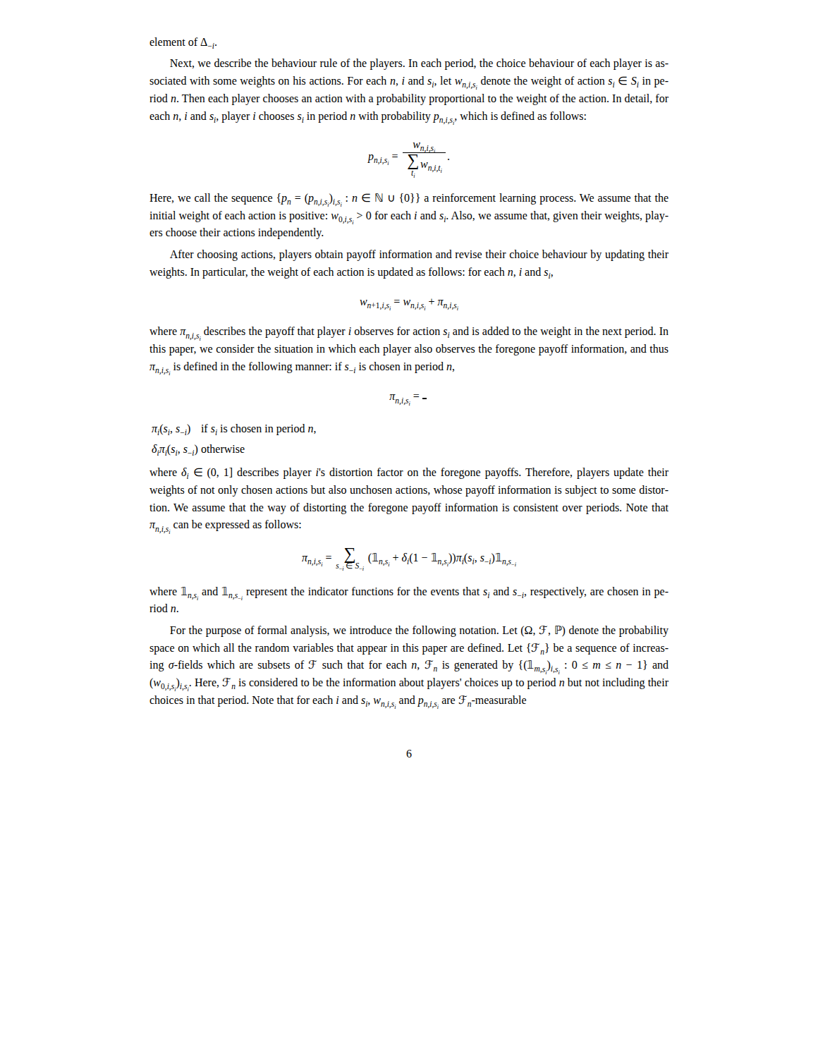element of Δ−i.
Next, we describe the behaviour rule of the players. In each period, the choice behaviour of each player is associated with some weights on his actions. For each n, i and si, let wn,i,si denote the weight of action si ∈ Si in period n. Then each player chooses an action with a probability proportional to the weight of the action. In detail, for each n, i and si, player i chooses si in period n with probability pn,i,si, which is defined as follows:
pn,i,si = wn,i,si ∑ti wn,i,ti .
Here, we call the sequence {pn = (pn,i,si)i,si : n ∈ ℕ ∪ {0}} a reinforcement learning process. We assume that the initial weight of each action is positive: w0,i,si > 0 for each i and si. Also, we assume that, given their weights, players choose their actions independently.
After choosing actions, players obtain payoff information and revise their choice behaviour by updating their weights. In particular, the weight of each action is updated as follows: for each n, i and si,
wn+1,i,si = wn,i,si + πn,i,si
where πn,i,si describes the payoff that player i observes for action si and is added to the weight in the next period. In this paper, we consider the situation in which each player also observes the foregone payoff information, and thus πn,i,si is defined in the following manner: if s−i is chosen in period n,
πn,i,si =
| π i ( s i , s − i ) | if s i is chosen in period n , |
| δ i π i ( s i , s − i ) | otherwise |
where δi ∈ (0, 1] describes player i's distortion factor on the foregone payoffs. Therefore, players update their weights of not only chosen actions but also unchosen actions, whose payoff information is subject to some distortion. We assume that the way of distorting the foregone payoff information is consistent over periods. Note that πn,i,si can be expressed as follows:
πn,i,si = ∑s−i ∈ S−i (𝟙n,si + δi(1 − 𝟙n,si))πi(si, s−i)𝟙n,s−i
where 𝟙n,si and 𝟙n,s−i represent the indicator functions for the events that si and s−i, respectively, are chosen in period n.
For the purpose of formal analysis, we introduce the following notation. Let (Ω, ℱ, ℙ) denote the probability space on which all the random variables that appear in this paper are defined. Let {ℱn} be a sequence of increasing σ-fields which are subsets of ℱ such that for each n, ℱn is generated by {(𝟙m,si)i,si : 0 ≤ m ≤ n − 1} and (w0,i,si)i,si. Here, ℱn is considered to be the information about players' choices up to period n but not including their choices in that period. Note that for each i and si, wn,i,si and pn,i,si are ℱn-measurable
6